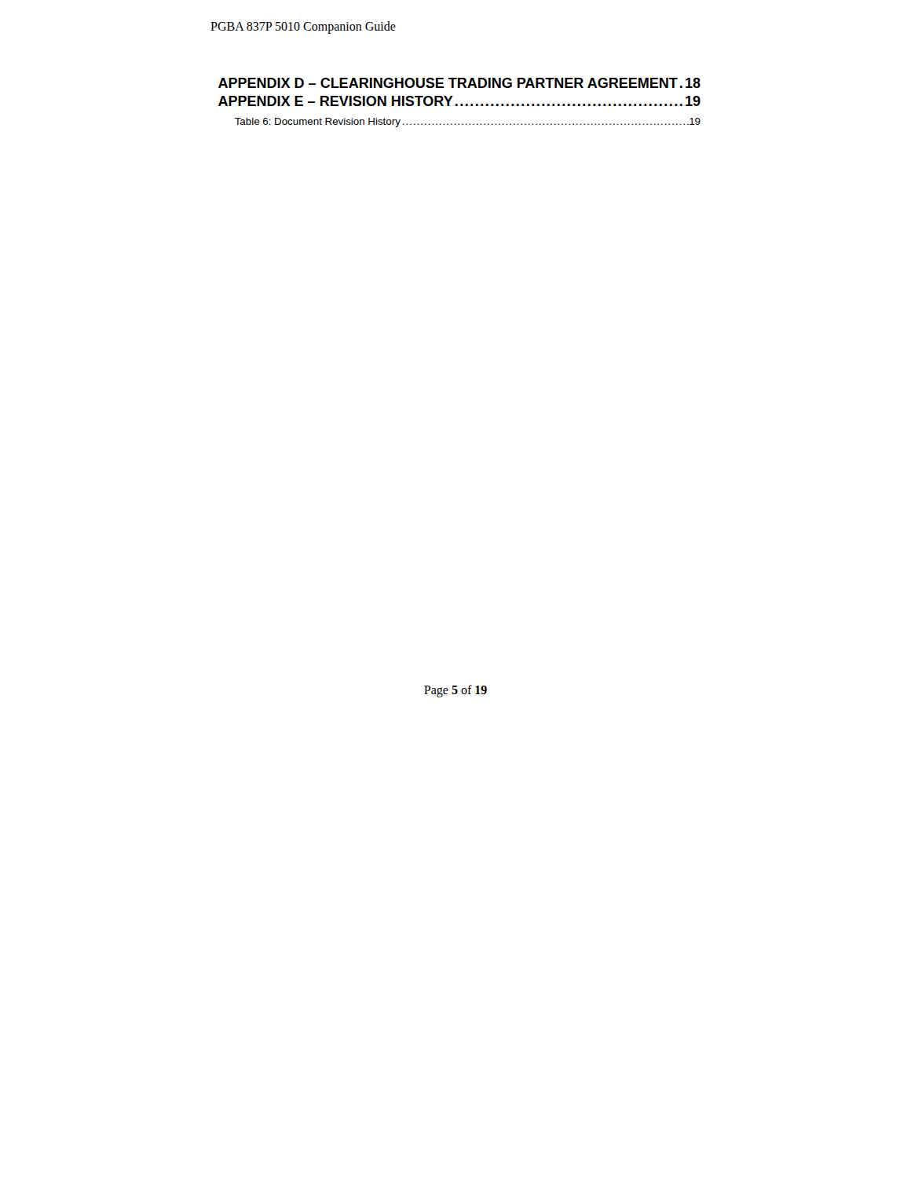PGBA 837P 5010 Companion Guide
APPENDIX D – CLEARINGHOUSE TRADING PARTNER AGREEMENT .......................................................................................................... 18
APPENDIX E – REVISION HISTORY .......................................................................................................................... 19
Table 6: Document Revision History .......................................................................................................................................... 19
Page 5 of 19